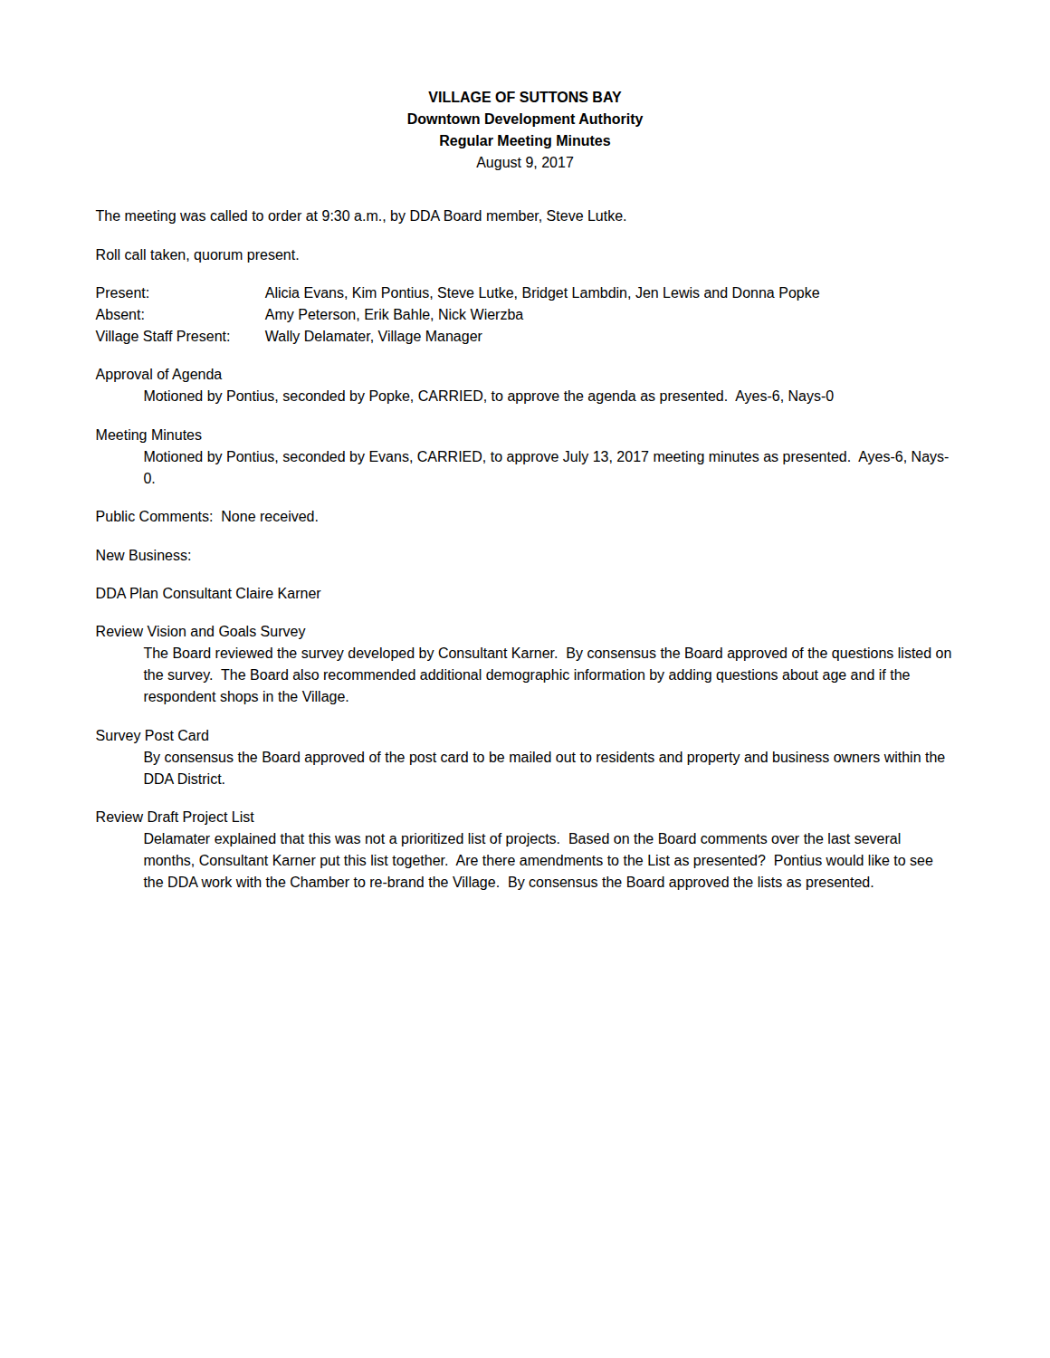VILLAGE OF SUTTONS BAY Downtown Development Authority Regular Meeting Minutes August 9, 2017
The meeting was called to order at 9:30 a.m., by DDA Board member, Steve Lutke.
Roll call taken, quorum present.
Present:
Alicia Evans, Kim Pontius, Steve Lutke, Bridget Lambdin, Jen Lewis and Donna Popke
Absent:
Amy Peterson, Erik Bahle, Nick Wierzba
Village Staff Present:
Wally Delamater, Village Manager
Approval of Agenda
Motioned by Pontius, seconded by Popke, CARRIED, to approve the agenda as presented. Ayes-6, Nays-0
Meeting Minutes
Motioned by Pontius, seconded by Evans, CARRIED, to approve July 13, 2017 meeting minutes as presented. Ayes-6, Nays-0.
Public Comments: None received.
New Business:
DDA Plan Consultant Claire Karner
Review Vision and Goals Survey
The Board reviewed the survey developed by Consultant Karner. By consensus the Board approved of the questions listed on the survey. The Board also recommended additional demographic information by adding questions about age and if the respondent shops in the Village.
Survey Post Card
By consensus the Board approved of the post card to be mailed out to residents and property and business owners within the DDA District.
Review Draft Project List
Delamater explained that this was not a prioritized list of projects. Based on the Board comments over the last several months, Consultant Karner put this list together. Are there amendments to the List as presented? Pontius would like to see the DDA work with the Chamber to re-brand the Village. By consensus the Board approved the lists as presented.